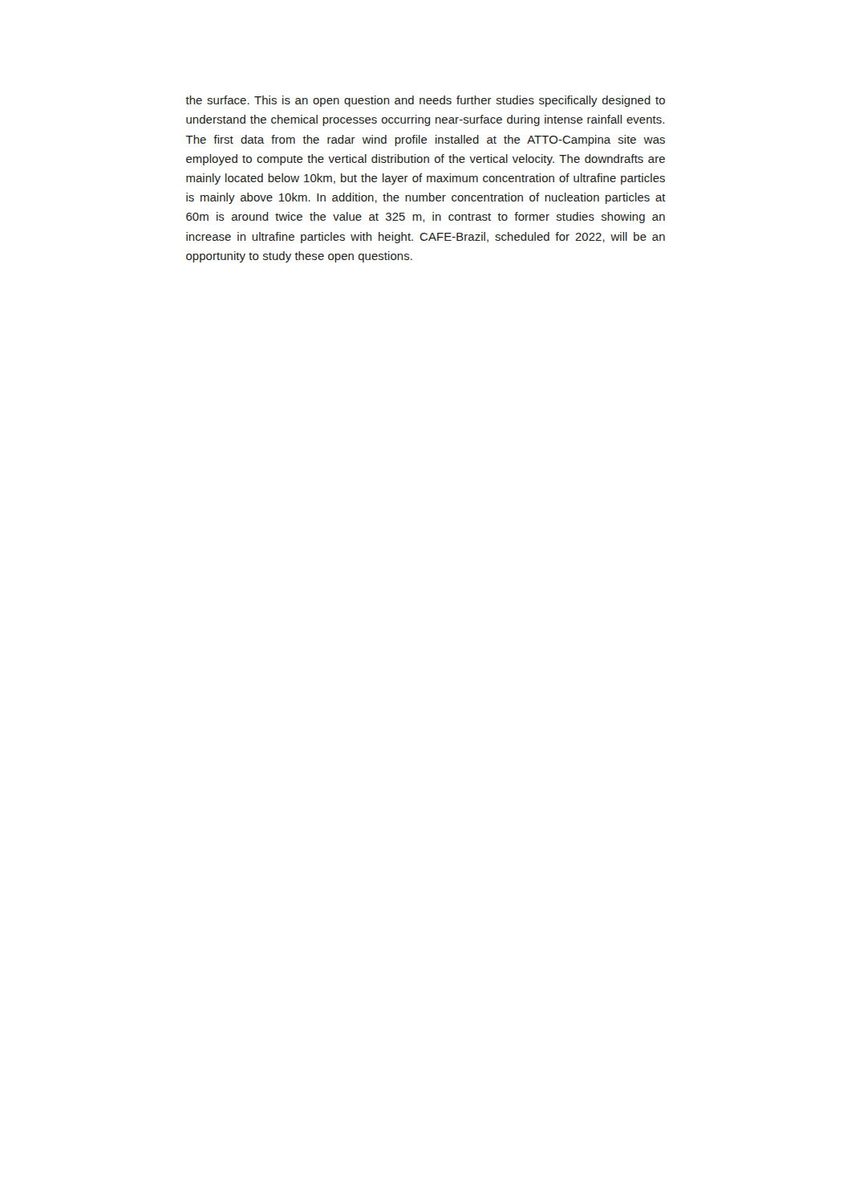the surface. This is an open question and needs further studies specifically designed to understand the chemical processes occurring near-surface during intense rainfall events. The first data from the radar wind profile installed at the ATTO-Campina site was employed to compute the vertical distribution of the vertical velocity. The downdrafts are mainly located below 10km, but the layer of maximum concentration of ultrafine particles is mainly above 10km. In addition, the number concentration of nucleation particles at 60m is around twice the value at 325 m, in contrast to former studies showing an increase in ultrafine particles with height. CAFE-Brazil, scheduled for 2022, will be an opportunity to study these open questions.